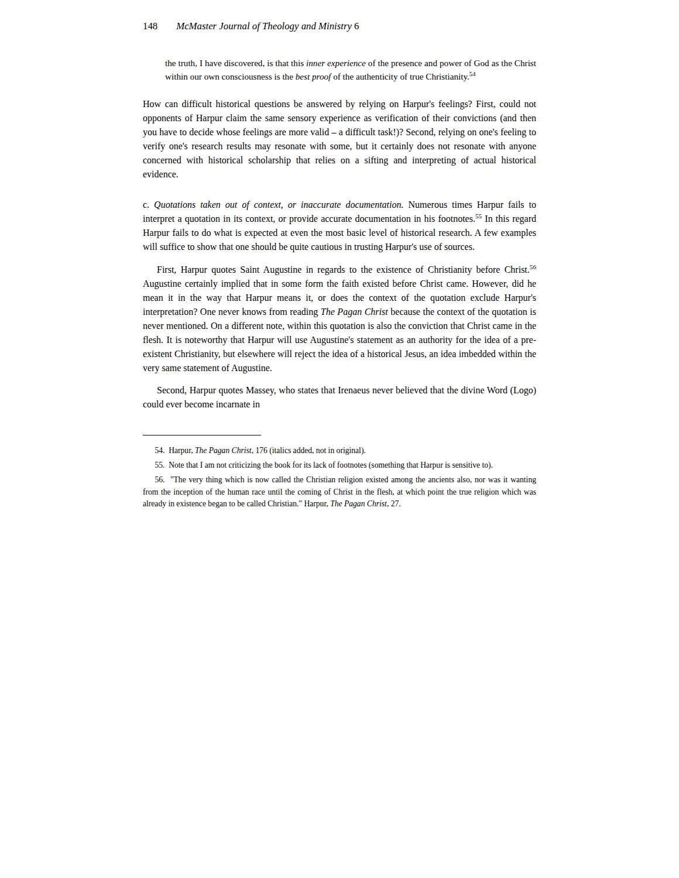148 McMaster Journal of Theology and Ministry 6
the truth, I have discovered, is that this inner experience of the presence and power of God as the Christ within our own consciousness is the best proof of the authenticity of true Christianity.54
How can difficult historical questions be answered by relying on Harpur's feelings? First, could not opponents of Harpur claim the same sensory experience as verification of their convictions (and then you have to decide whose feelings are more valid – a difficult task!)? Second, relying on one's feeling to verify one's research results may resonate with some, but it certainly does not resonate with anyone concerned with historical scholarship that relies on a sifting and interpreting of actual historical evidence.
c. Quotations taken out of context, or inaccurate documentation. Numerous times Harpur fails to interpret a quotation in its context, or provide accurate documentation in his footnotes.55 In this regard Harpur fails to do what is expected at even the most basic level of historical research. A few examples will suffice to show that one should be quite cautious in trusting Harpur's use of sources.
First, Harpur quotes Saint Augustine in regards to the existence of Christianity before Christ.56 Augustine certainly implied that in some form the faith existed before Christ came. However, did he mean it in the way that Harpur means it, or does the context of the quotation exclude Harpur's interpretation? One never knows from reading The Pagan Christ because the context of the quotation is never mentioned. On a different note, within this quotation is also the conviction that Christ came in the flesh. It is noteworthy that Harpur will use Augustine's statement as an authority for the idea of a pre-existent Christianity, but elsewhere will reject the idea of a historical Jesus, an idea imbedded within the very same statement of Augustine.
Second, Harpur quotes Massey, who states that Irenaeus never believed that the divine Word (Logo) could ever become incarnate in
54. Harpur, The Pagan Christ, 176 (italics added, not in original).
55. Note that I am not criticizing the book for its lack of footnotes (something that Harpur is sensitive to).
56. "The very thing which is now called the Christian religion existed among the ancients also, nor was it wanting from the inception of the human race until the coming of Christ in the flesh, at which point the true religion which was already in existence began to be called Christian." Harpur, The Pagan Christ, 27.